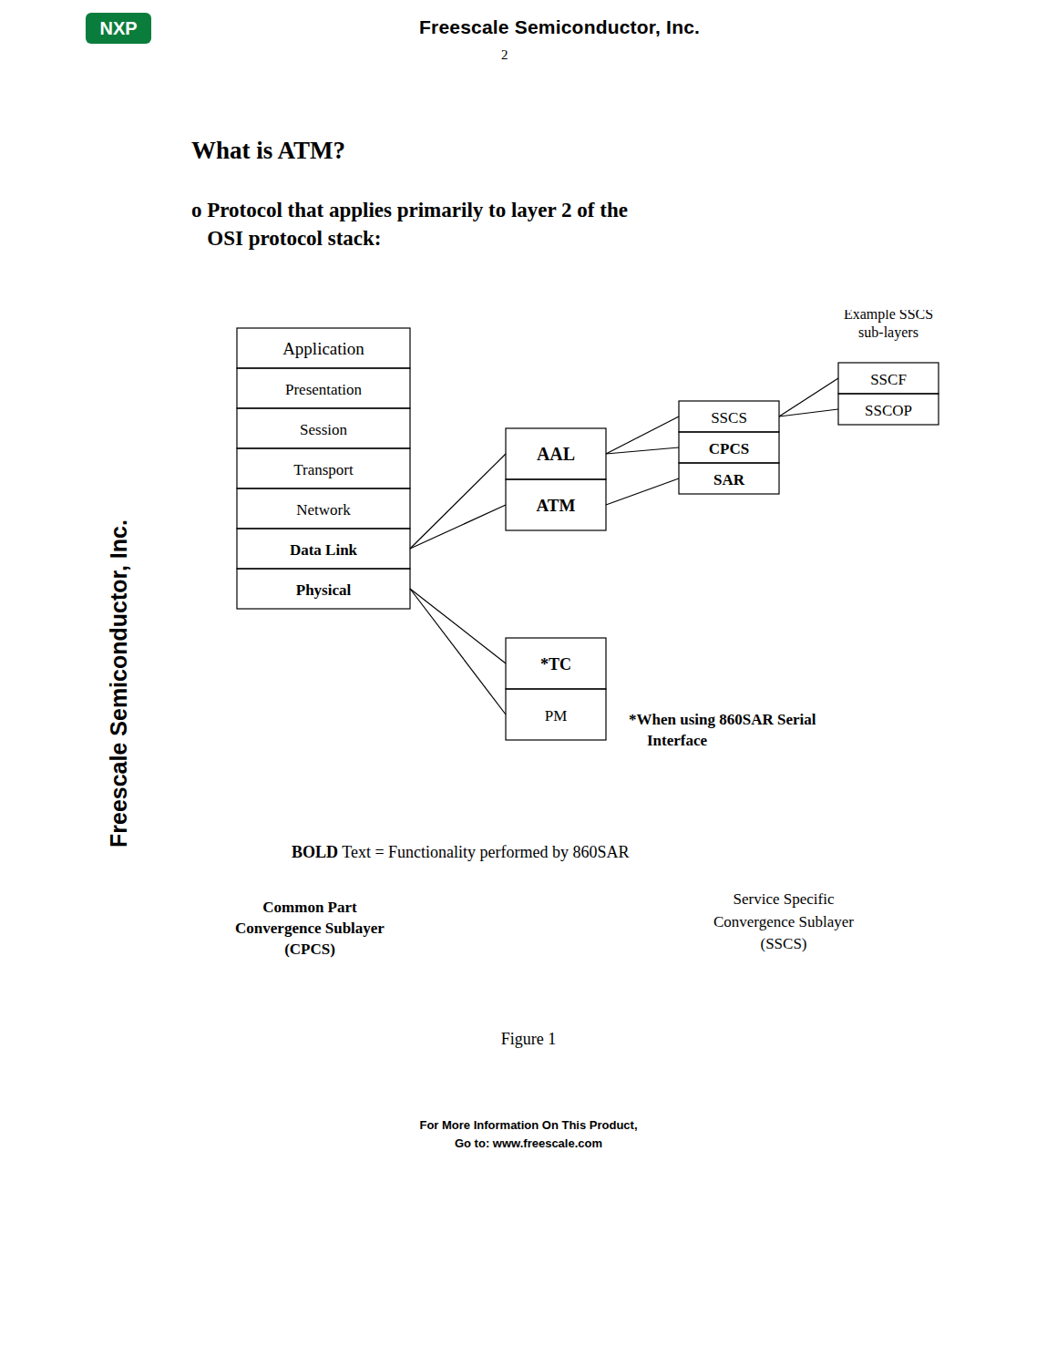NXP
Freescale Semiconductor, Inc.
2
Freescale Semiconductor, Inc.
What is ATM?
o Protocol that applies primarily to layer 2 of the
OSI protocol stack:
Application Presentation Session Transport Network Data Link Physical AAL ATM *TC PM SSCS CPCS SAR SSCF SSCOP Example SSCS sub-layers *When using 860SAR Serial Interface
BOLD Text = Functionality performed by 860SAR
Common Part
Convergence Sublayer
(CPCS)
Service Specific
Convergence Sublayer
(SSCS)
Figure 1
For More Information On This Product,
Go to: www.freescale.com